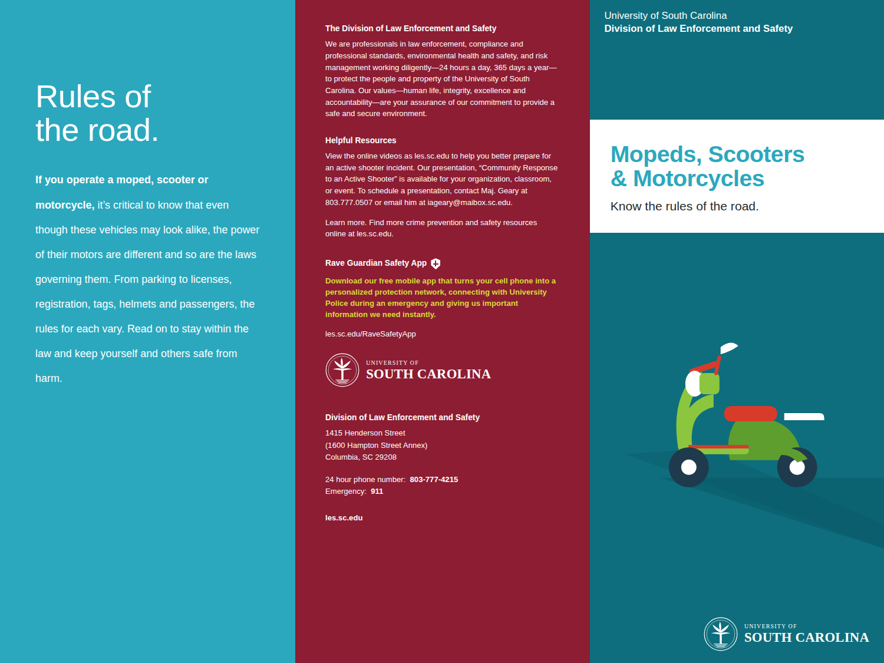Rules of
the road.
If you operate a moped, scooter or motorcycle, it’s critical to know that even though these vehicles may look alike, the power of their motors are different and so are the laws governing them. From parking to licenses, registration, tags, helmets and passengers, the rules for each vary. Read on to stay within the law and keep yourself and others safe from harm.
The Division of Law Enforcement and Safety
We are professionals in law enforcement, compliance and professional standards, environmental health and safety, and risk management working diligently—24 hours a day, 365 days a year—to protect the people and property of the University of South Carolina. Our values—human life, integrity, excellence and accountability—are your assurance of our commitment to provide a safe and secure environment.
Helpful Resources
View the online videos as les.sc.edu to help you better prepare for an active shooter incident. Our presentation, “Community Response to an Active Shooter” is available for your organization, classroom, or event. To schedule a presentation, contact Maj. Geary at 803.777.0507 or email him at iageary@maibox.sc.edu.
Learn more. Find more crime prevention and safety resources online at les.sc.edu.
Rave Guardian Safety App
Download our free mobile app that turns your cell phone into a personalized protection network, connecting with University Police during an emergency and giving us important information we need instantly.
les.sc.edu/RaveSafetyApp
UNIVERSITY OF SOUTH CAROLINA
Division of Law Enforcement and Safety
1415 Henderson Street
(1600 Hampton Street Annex)
Columbia, SC 29208
24 hour phone number: 803-777-4215
Emergency: 911
les.sc.edu
University of South Carolina
Division of Law Enforcement and Safety
Mopeds, Scooters
& Motorcycles
Know the rules of the road.
UNIVERSITY OF SOUTH CAROLINA